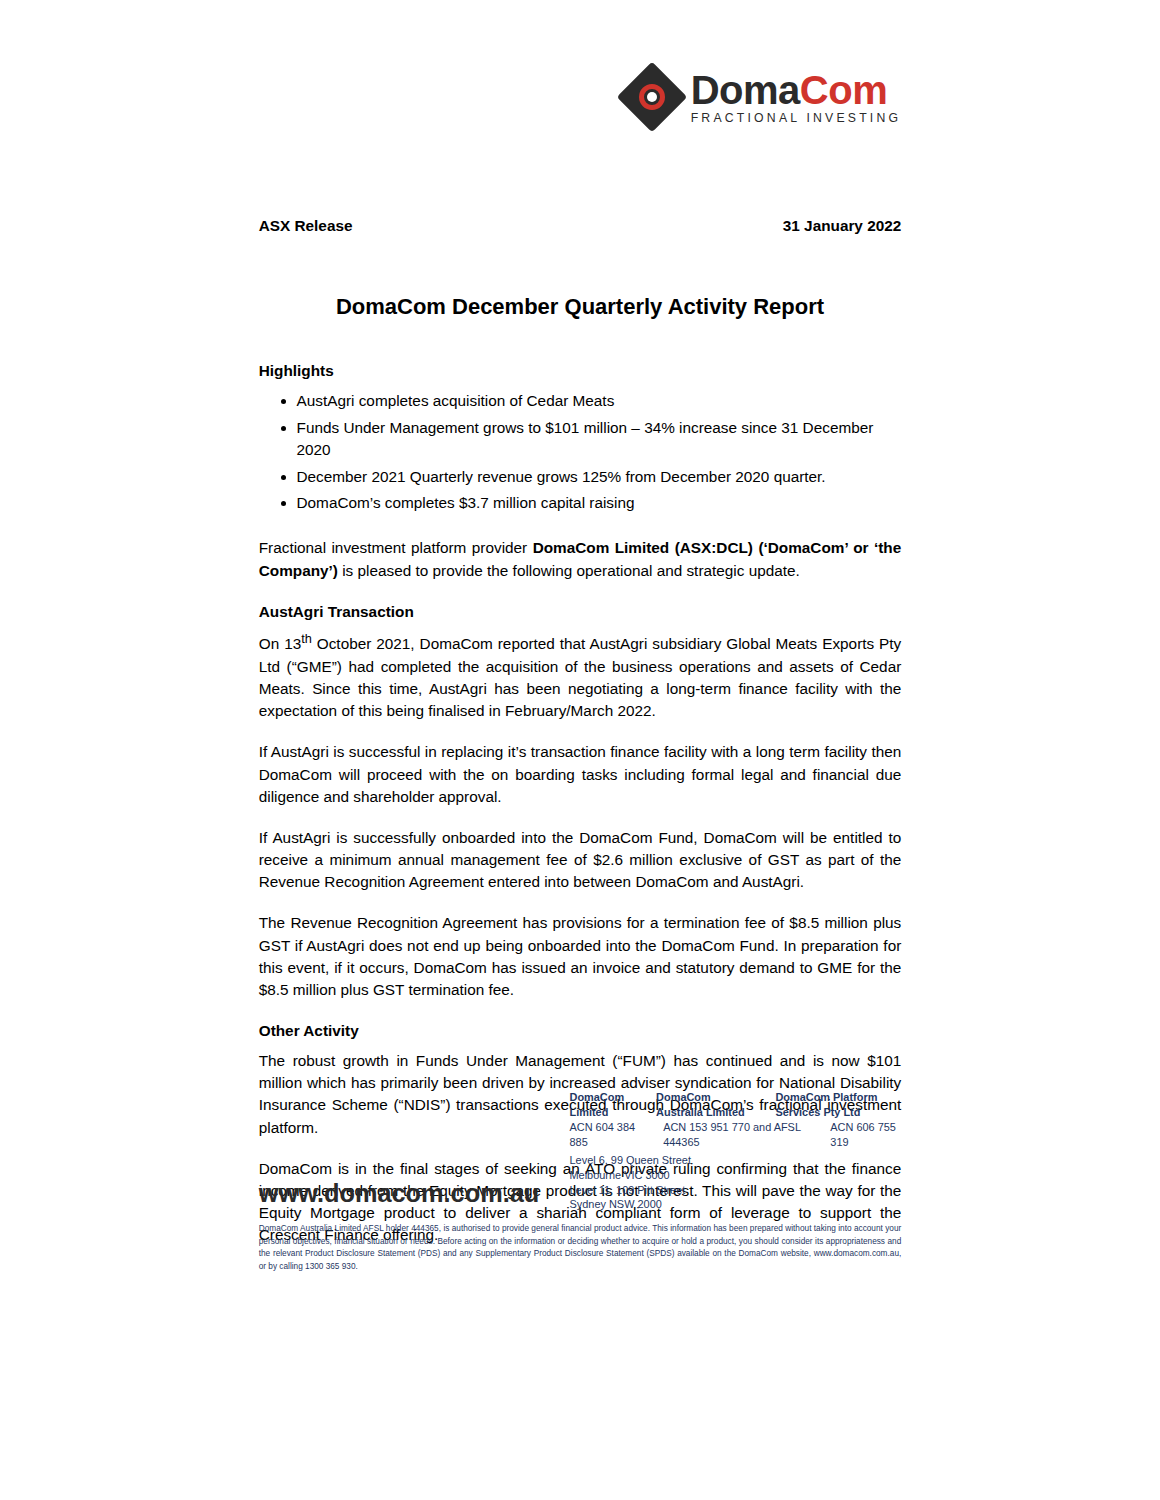DomaCom
FRACTIONAL INVESTING
ASX Release 31 January 2022
DomaCom December Quarterly Activity Report
Highlights
AustAgri completes acquisition of Cedar Meats
Funds Under Management grows to $101 million – 34% increase since 31 December 2020
December 2021 Quarterly revenue grows 125% from December 2020 quarter.
DomaCom’s completes $3.7 million capital raising
Fractional investment platform provider DomaCom Limited (ASX:DCL) (‘DomaCom’ or ‘the Company’) is pleased to provide the following operational and strategic update.
AustAgri Transaction
On 13th October 2021, DomaCom reported that AustAgri subsidiary Global Meats Exports Pty Ltd (“GME”) had completed the acquisition of the business operations and assets of Cedar Meats. Since this time, AustAgri has been negotiating a long-term finance facility with the expectation of this being finalised in February/March 2022.
If AustAgri is successful in replacing it’s transaction finance facility with a long term facility then DomaCom will proceed with the on boarding tasks including formal legal and financial due diligence and shareholder approval.
If AustAgri is successfully onboarded into the DomaCom Fund, DomaCom will be entitled to receive a minimum annual management fee of $2.6 million exclusive of GST as part of the Revenue Recognition Agreement entered into between DomaCom and AustAgri.
The Revenue Recognition Agreement has provisions for a termination fee of $8.5 million plus GST if AustAgri does not end up being onboarded into the DomaCom Fund. In preparation for this event, if it occurs, DomaCom has issued an invoice and statutory demand to GME for the $8.5 million plus GST termination fee.
Other Activity
The robust growth in Funds Under Management (“FUM”) has continued and is now $101 million which has primarily been driven by increased adviser syndication for National Disability Insurance Scheme (“NDIS”) transactions executed through DomaCom’s fractional investment platform.
DomaCom is in the final stages of seeking an ATO private ruling confirming that the finance income derived from the Equity Mortgage product is not interest. This will pave the way for the Equity Mortgage product to deliver a shariah compliant form of leverage to support the Crescent Finance offering.
www.domacom.com.au
DomaCom Limited DomaCom Australia Limited DomaCom Platform Services Pty Ltd
ACN 604 384 885 ACN 153 951 770 and AFSL 444365 ACN 606 755 319
Level 6, 99 Queen Street
Melbourne VIC 3000
Level 11, 109 Pitt Street
Sydney NSW 2000
DomaCom Australia Limited AFSL holder 444365, is authorised to provide general financial product advice. This information has been prepared without taking into account your personal objectives, financial situation or needs. Before acting on the information or deciding whether to acquire or hold a product, you should consider its appropriateness and the relevant Product Disclosure Statement (PDS) and any Supplementary Product Disclosure Statement (SPDS) available on the DomaCom website, www.domacom.com.au, or by calling 1300 365 930.